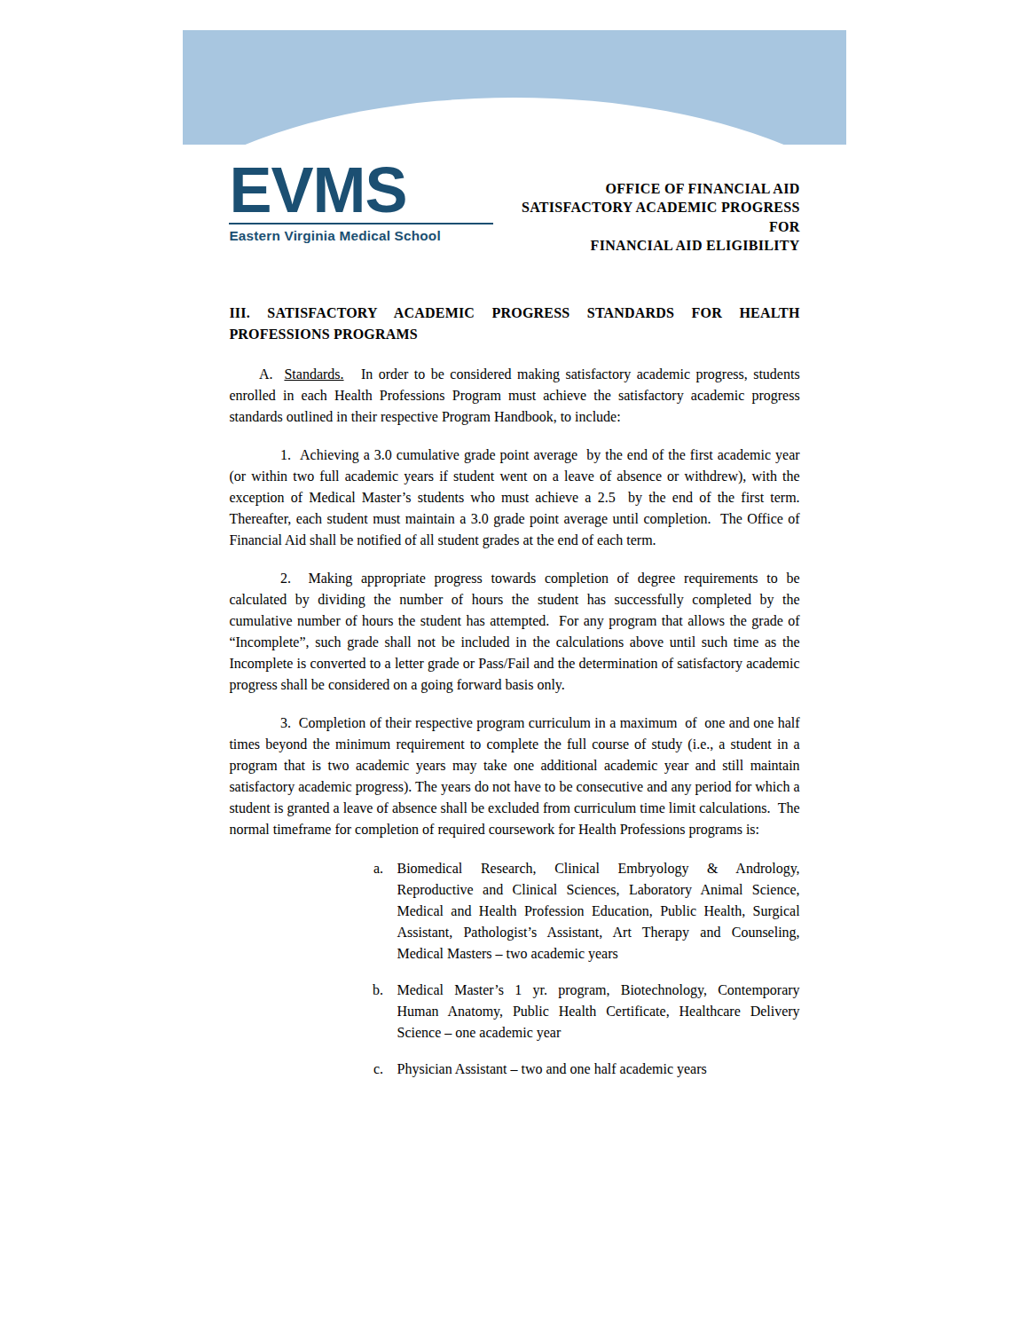EVMS
Eastern Virginia Medical School
OFFICE OF FINANCIAL AID
SATISFACTORY ACADEMIC PROGRESS FOR
FINANCIAL AID ELIGIBILITY
III. SATISFACTORY ACADEMIC PROGRESS STANDARDS FOR HEALTH PROFESSIONS PROGRAMS
A. Standards. In order to be considered making satisfactory academic progress, students enrolled in each Health Professions Program must achieve the satisfactory academic progress standards outlined in their respective Program Handbook, to include:
1. Achieving a 3.0 cumulative grade point average by the end of the first academic year (or within two full academic years if student went on a leave of absence or withdrew), with the exception of Medical Master’s students who must achieve a 2.5 by the end of the first term. Thereafter, each student must maintain a 3.0 grade point average until completion. The Office of Financial Aid shall be notified of all student grades at the end of each term.
2. Making appropriate progress towards completion of degree requirements to be calculated by dividing the number of hours the student has successfully completed by the cumulative number of hours the student has attempted. For any program that allows the grade of “Incomplete”, such grade shall not be included in the calculations above until such time as the Incomplete is converted to a letter grade or Pass/Fail and the determination of satisfactory academic progress shall be considered on a going forward basis only.
3. Completion of their respective program curriculum in a maximum of one and one half times beyond the minimum requirement to complete the full course of study (i.e., a student in a program that is two academic years may take one additional academic year and still maintain satisfactory academic progress). The years do not have to be consecutive and any period for which a student is granted a leave of absence shall be excluded from curriculum time limit calculations. The normal timeframe for completion of required coursework for Health Professions programs is:
Biomedical Research, Clinical Embryology & Andrology, Reproductive and Clinical Sciences, Laboratory Animal Science, Medical and Health Profession Education, Public Health, Surgical Assistant, Pathologist’s Assistant, Art Therapy and Counseling, Medical Masters – two academic years
Medical Master’s 1 yr. program, Biotechnology, Contemporary Human Anatomy, Public Health Certificate, Healthcare Delivery Science – one academic year
Physician Assistant – two and one half academic years